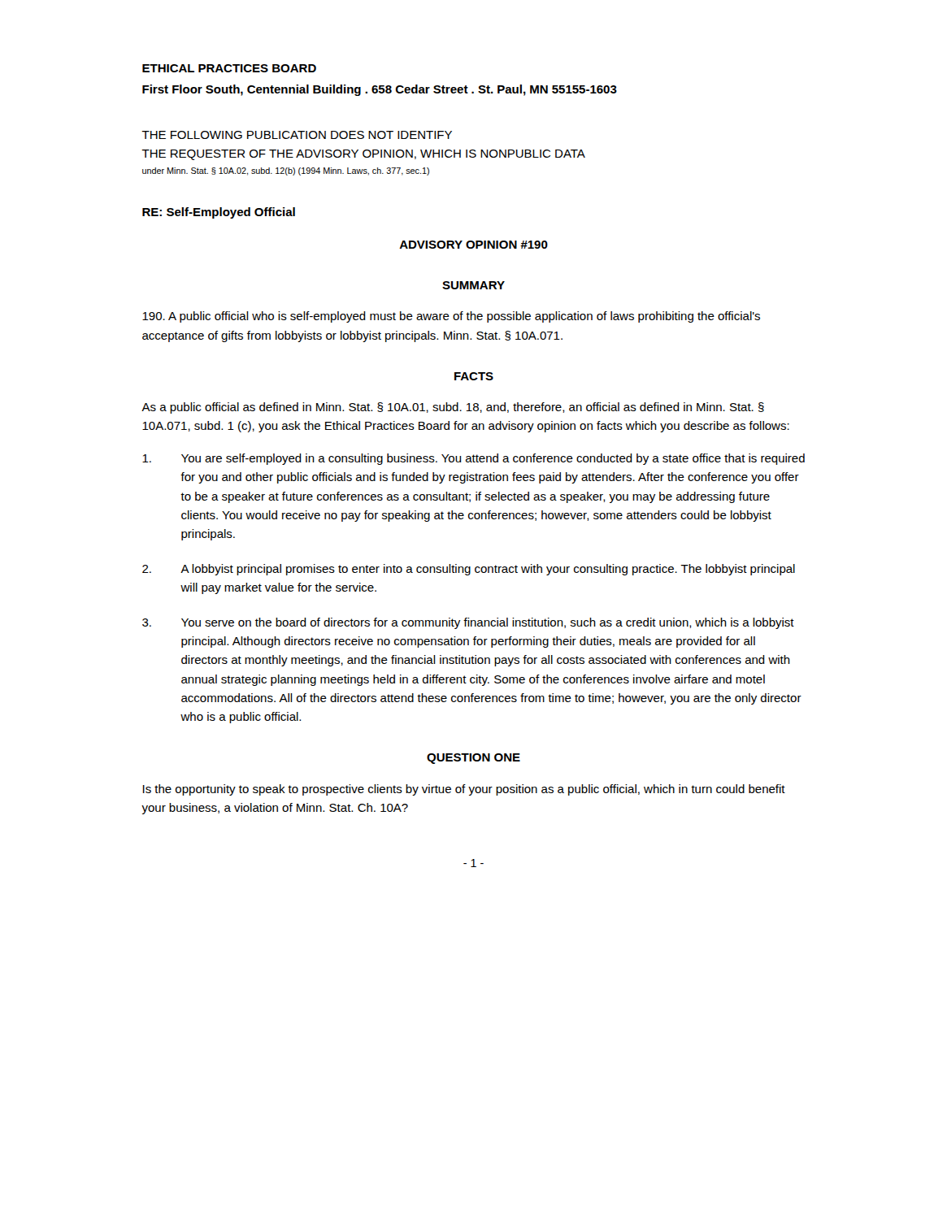ETHICAL PRACTICES BOARD
First Floor South, Centennial Building . 658 Cedar Street . St. Paul, MN 55155-1603
THE FOLLOWING PUBLICATION DOES NOT IDENTIFY
THE REQUESTER OF THE ADVISORY OPINION, WHICH IS NONPUBLIC DATA
under Minn. Stat. § 10A.02, subd. 12(b) (1994 Minn. Laws, ch. 377, sec.1)
RE: Self-Employed Official
ADVISORY OPINION #190
SUMMARY
190. A public official who is self-employed must be aware of the possible application of laws prohibiting the official's acceptance of gifts from lobbyists or lobbyist principals. Minn. Stat. § 10A.071.
FACTS
As a public official as defined in Minn. Stat. § 10A.01, subd. 18, and, therefore, an official as defined in Minn. Stat. § 10A.071, subd. 1 (c), you ask the Ethical Practices Board for an advisory opinion on facts which you describe as follows:
You are self-employed in a consulting business. You attend a conference conducted by a state office that is required for you and other public officials and is funded by registration fees paid by attenders. After the conference you offer to be a speaker at future conferences as a consultant; if selected as a speaker, you may be addressing future clients. You would receive no pay for speaking at the conferences; however, some attenders could be lobbyist principals.
A lobbyist principal promises to enter into a consulting contract with your consulting practice. The lobbyist principal will pay market value for the service.
You serve on the board of directors for a community financial institution, such as a credit union, which is a lobbyist principal. Although directors receive no compensation for performing their duties, meals are provided for all directors at monthly meetings, and the financial institution pays for all costs associated with conferences and with annual strategic planning meetings held in a different city. Some of the conferences involve airfare and motel accommodations. All of the directors attend these conferences from time to time; however, you are the only director who is a public official.
QUESTION ONE
Is the opportunity to speak to prospective clients by virtue of your position as a public official, which in turn could benefit your business, a violation of Minn. Stat. Ch. 10A?
- 1 -